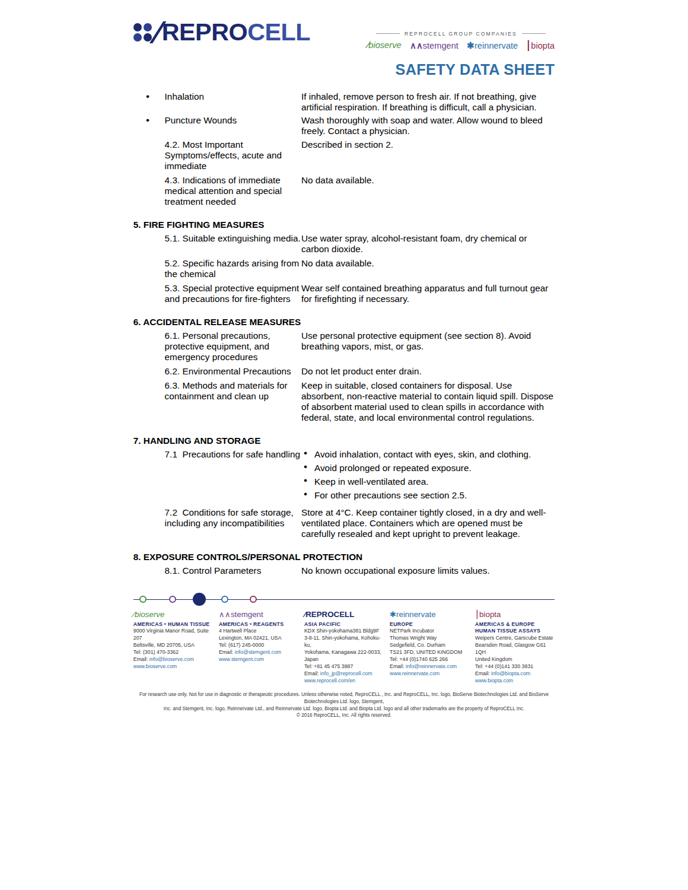⁄
REPROCELL
REPROCELL GROUP COMPANIES
⁄bioserve ∧∧stemgent ✱reinnervate ⎮biopta
SAFETY DATA SHEET
Inhalation
If inhaled, remove person to fresh air. If not breathing, give artificial respiration. If breathing is difficult, call a physician.
Puncture Wounds
Wash thoroughly with soap and water. Allow wound to bleed freely. Contact a physician.
| 4.2. Most Important Symptoms/effects, acute and immediate | Described in section 2. |
| 4.3. Indications of immediate medical attention and special treatment needed | No data available. |
5. FIRE FIGHTING MEASURES
| 5.1. Suitable extinguishing media. | Use water spray, alcohol-resistant foam, dry chemical or carbon dioxide. |
| 5.2. Specific hazards arising from the chemical | No data available. |
| 5.3. Special protective equipment and precautions for fire-fighters | Wear self contained breathing apparatus and full turnout gear for firefighting if necessary. |
6. ACCIDENTAL RELEASE MEASURES
| 6.1. Personal precautions, protective equipment, and emergency procedures | Use personal protective equipment (see section 8). Avoid breathing vapors, mist, or gas. |
| 6.2. Environmental Precautions | Do not let product enter drain. |
| 6.3. Methods and materials for containment and clean up | Keep in suitable, closed containers for disposal. Use absorbent, non-reactive material to contain liquid spill. Dispose of absorbent material used to clean spills in accordance with federal, state, and local environmental control regulations. |
7. HANDLING AND STORAGE
| 7.1 Precautions for safe handling | Avoid inhalation, contact with eyes, skin, and clothing. Avoid prolonged or repeated exposure. Keep in well-ventilated area. For other precautions see section 2.5. |
| 7.2 Conditions for safe storage, including any incompatibilities | Store at 4°C. Keep container tightly closed, in a dry and well-ventilated place. Containers which are opened must be carefully resealed and kept upright to prevent leakage. |
8. EXPOSURE CONTROLS/PERSONAL PROTECTION
| 8.1. Control Parameters | No known occupational exposure limits values. |
⁄bioserve
AMERICAS • HUMAN TISSUE
9000 Virginia Manor Road, Suite 207
Beltsville, MD 20705, USA
Tel: (301) 470-3362
Email: info@bioserve.com
www.bioserve.com
∧∧stemgent
AMERICAS • REAGENTS
4 Hartwell Place
Lexington, MA 02421, USA
Tel: (617) 245-0000
Email: info@stemgent.com
www.stemgent.com
⁄REPROCELL
ASIA PACIFIC
KDX Shin-yokohama381 Bldg9F
3-8-11, Shin-yokohama, Kohoku-ku,
Yokohama, Kanagawa 222-0033, Japan
Tel: +81 45 475 3887
Email: info_jp@reprocell.com
www.reprocell.com/en
✱reinnervate
EUROPE
NETPark Incubator
Thomas Wright Way
Sedgefield, Co. Durham
TS21 3FD, UNITED KINGDOM
Tel: +44 (0)1740 625 266
Email: info@reinnervate.com
www.reinnervate.com
⎮biopta
AMERICAS & EUROPE
HUMAN TISSUE ASSAYS
Weipers Centre, Garscube Estate
Bearsden Road, Glasgow G61 1QH
United Kingdom
Tel: +44 (0)141 330 3831
Email: info@biopta.com
www.biopta.com
For research use only. Not for use in diagnostic or therapeutic procedures. Unless otherwise noted, ReproCELL , Inc. and ReproCELL, Inc. logo, BioServe Biotechnologies Ltd. and BioServe Biotechnologies Ltd. logo, Stemgent,
Inc. and Stemgent, Inc. logo, Reinnervate Ltd., and Reinnervate Ltd. logo, Biopta Ltd. and Biopta Ltd. logo and all other trademarks are the property of ReproCELL Inc.
© 2016 ReproCELL, Inc. All rights reserved.